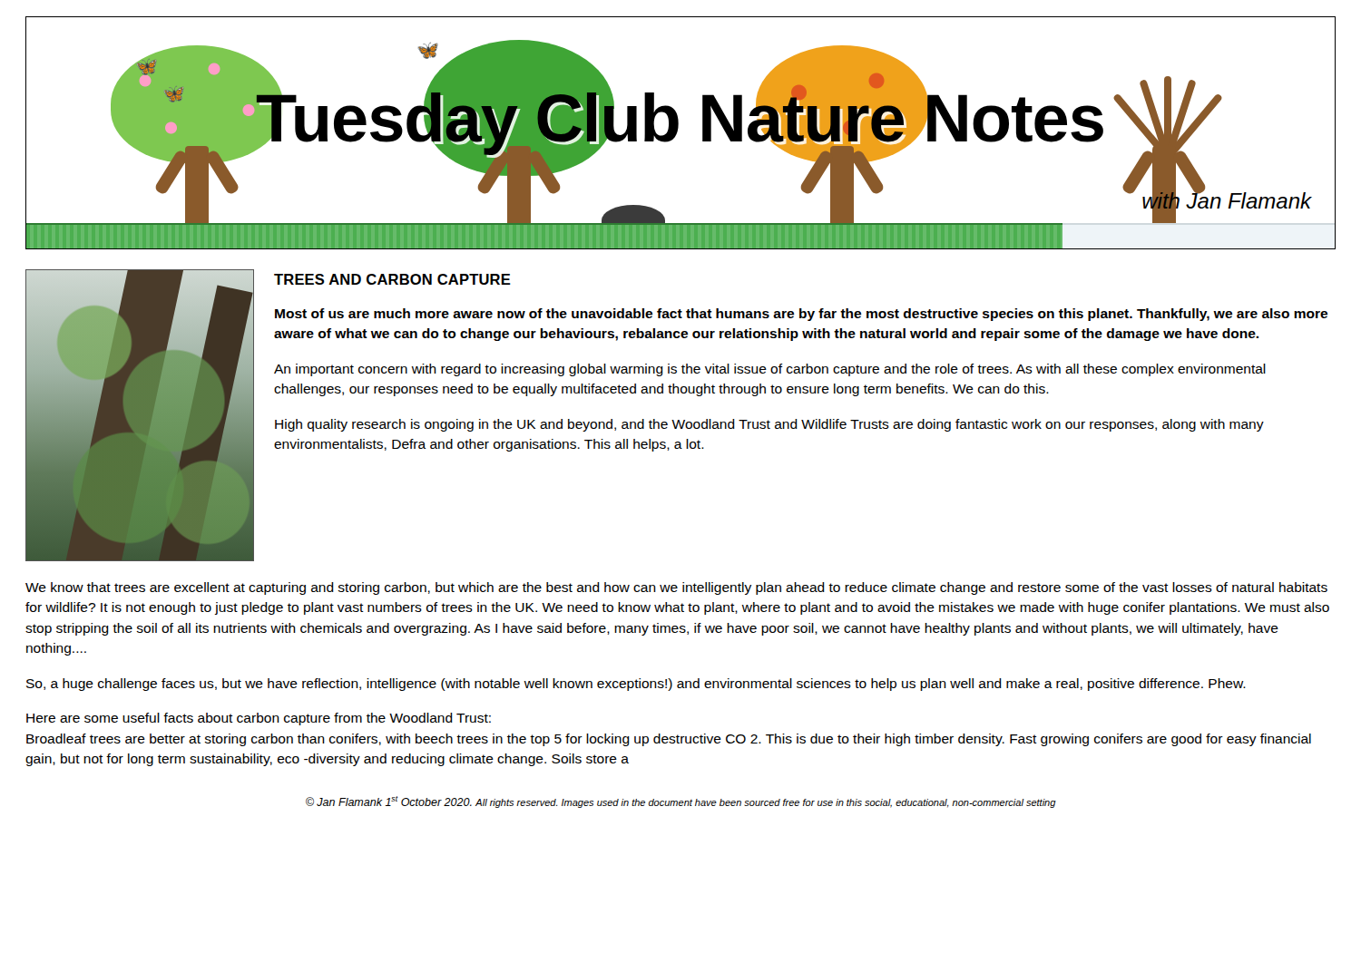🦋 🦋 🦋
Tuesday Club Nature Notes
with Jan Flamank
TREES AND CARBON CAPTURE
Most of us are much more aware now of the unavoidable fact that humans are by far the most destructive species on this planet. Thankfully, we are also more aware of what we can do to change our behaviours, rebalance our relationship with the natural world and repair some of the damage we have done.
An important concern with regard to increasing global warming is the vital issue of carbon capture and the role of trees. As with all these complex environmental challenges, our responses need to be equally multifaceted and thought through to ensure long term benefits. We can do this.
High quality research is ongoing in the UK and beyond, and the Woodland Trust and Wildlife Trusts are doing fantastic work on our responses, along with many environmentalists, Defra and other organisations. This all helps, a lot.
We know that trees are excellent at capturing and storing carbon, but which are the best and how can we intelligently plan ahead to reduce climate change and restore some of the vast losses of natural habitats for wildlife? It is not enough to just pledge to plant vast numbers of trees in the UK. We need to know what to plant, where to plant and to avoid the mistakes we made with huge conifer plantations. We must also stop stripping the soil of all its nutrients with chemicals and overgrazing. As I have said before, many times, if we have poor soil, we cannot have healthy plants and without plants, we will ultimately, have nothing....
So, a huge challenge faces us, but we have reflection, intelligence (with notable well known exceptions!) and environmental sciences to help us plan well and make a real, positive difference. Phew.
Here are some useful facts about carbon capture from the Woodland Trust:
Broadleaf trees are better at storing carbon than conifers, with beech trees in the top 5 for locking up destructive CO 2. This is due to their high timber density. Fast growing conifers are good for easy financial gain, but not for long term sustainability, eco -diversity and reducing climate change. Soils store a
© Jan Flamank 1st October 2020. All rights reserved. Images used in the document have been sourced free for use in this social, educational, non-commercial setting